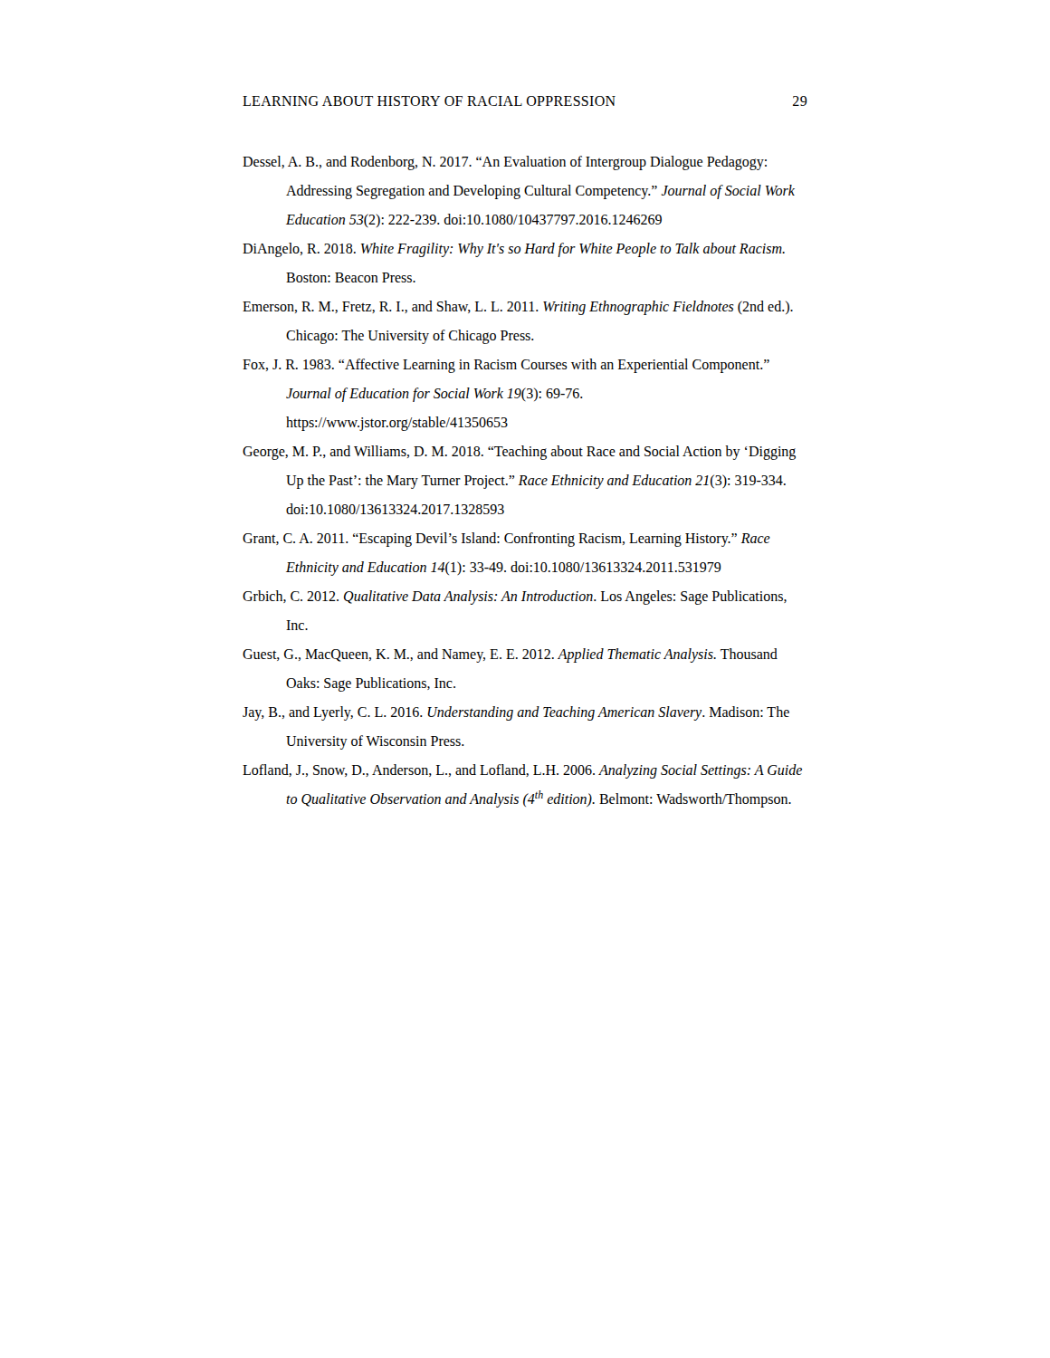Learning about History of Racial Oppression 29
References
Dessel, A. B., and Rodenborg, N. 2017. “An Evaluation of Intergroup Dialogue Pedagogy: Addressing Segregation and Developing Cultural Competency.” Journal of Social Work Education 53(2): 222-239. doi:10.1080/10437797.2016.1246269
DiAngelo, R. 2018. White Fragility: Why It's so Hard for White People to Talk about Racism. Boston: Beacon Press.
Emerson, R. M., Fretz, R. I., and Shaw, L. L. 2011. Writing Ethnographic Fieldnotes (2nd ed.). Chicago: The University of Chicago Press.
Fox, J. R. 1983. “Affective Learning in Racism Courses with an Experiential Component.” Journal of Education for Social Work 19(3): 69-76. https://www.jstor.org/stable/41350653
George, M. P., and Williams, D. M. 2018. “Teaching about Race and Social Action by ‘Digging Up the Past’: the Mary Turner Project.” Race Ethnicity and Education 21(3): 319-334. doi:10.1080/13613324.2017.1328593
Grant, C. A. 2011. “Escaping Devil’s Island: Confronting Racism, Learning History.” Race Ethnicity and Education 14(1): 33-49. doi:10.1080/13613324.2011.531979
Grbich, C. 2012. Qualitative Data Analysis: An Introduction. Los Angeles: Sage Publications, Inc.
Guest, G., MacQueen, K. M., and Namey, E. E. 2012. Applied Thematic Analysis. Thousand Oaks: Sage Publications, Inc.
Jay, B., and Lyerly, C. L. 2016. Understanding and Teaching American Slavery. Madison: The University of Wisconsin Press.
Lofland, J., Snow, D., Anderson, L., and Lofland, L.H. 2006. Analyzing Social Settings: A Guide to Qualitative Observation and Analysis (4th edition). Belmont: Wadsworth/Thompson.